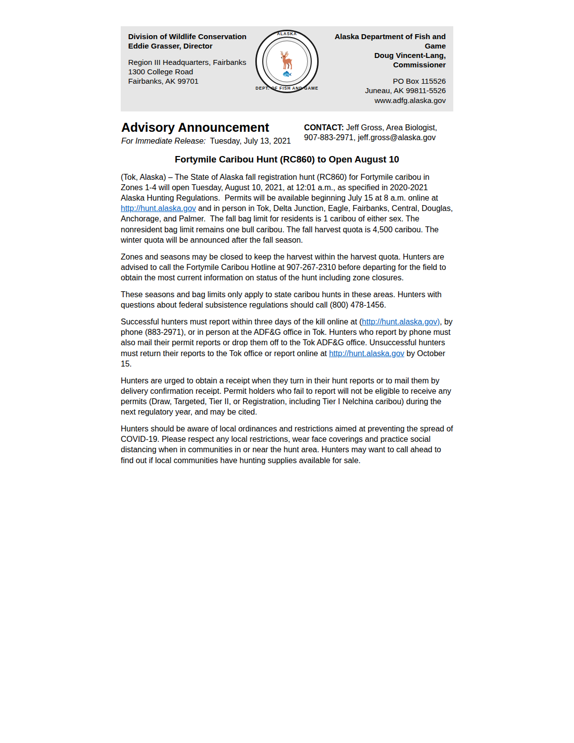| Division of Wildlife Conservation Eddie Grasser, Director Region III Headquarters, Fairbanks 1300 College Road Fairbanks, AK 99701 | 🦌 🐟 Alaska Dept. of Fish and Game | Alaska Department of Fish and Game Doug Vincent-Lang, Commissioner PO Box 115526 Juneau, AK 99811-5526 www.adfg.alaska.gov |
| Advisory Announcement For Immediate Release: Tuesday, July 13, 2021 | CONTACT: Jeff Gross, Area Biologist, 907-883-2971, jeff.gross@alaska.gov |
Fortymile Caribou Hunt (RC860) to Open August 10
(Tok, Alaska) – The State of Alaska fall registration hunt (RC860) for Fortymile caribou in Zones 1-4 will open Tuesday, August 10, 2021, at 12:01 a.m., as specified in 2020-2021 Alaska Hunting Regulations. Permits will be available beginning July 15 at 8 a.m. online at http://hunt.alaska.gov and in person in Tok, Delta Junction, Eagle, Fairbanks, Central, Douglas, Anchorage, and Palmer. The fall bag limit for residents is 1 caribou of either sex. The nonresident bag limit remains one bull caribou. The fall harvest quota is 4,500 caribou. The winter quota will be announced after the fall season.
Zones and seasons may be closed to keep the harvest within the harvest quota. Hunters are advised to call the Fortymile Caribou Hotline at 907-267-2310 before departing for the field to obtain the most current information on status of the hunt including zone closures.
These seasons and bag limits only apply to state caribou hunts in these areas. Hunters with questions about federal subsistence regulations should call (800) 478-1456.
Successful hunters must report within three days of the kill online at (http://hunt.alaska.gov), by phone (883-2971), or in person at the ADF&G office in Tok. Hunters who report by phone must also mail their permit reports or drop them off to the Tok ADF&G office. Unsuccessful hunters must return their reports to the Tok office or report online at http://hunt.alaska.gov by October 15.
Hunters are urged to obtain a receipt when they turn in their hunt reports or to mail them by delivery confirmation receipt. Permit holders who fail to report will not be eligible to receive any permits (Draw, Targeted, Tier II, or Registration, including Tier I Nelchina caribou) during the next regulatory year, and may be cited.
Hunters should be aware of local ordinances and restrictions aimed at preventing the spread of COVID-19. Please respect any local restrictions, wear face coverings and practice social distancing when in communities in or near the hunt area. Hunters may want to call ahead to find out if local communities have hunting supplies available for sale.